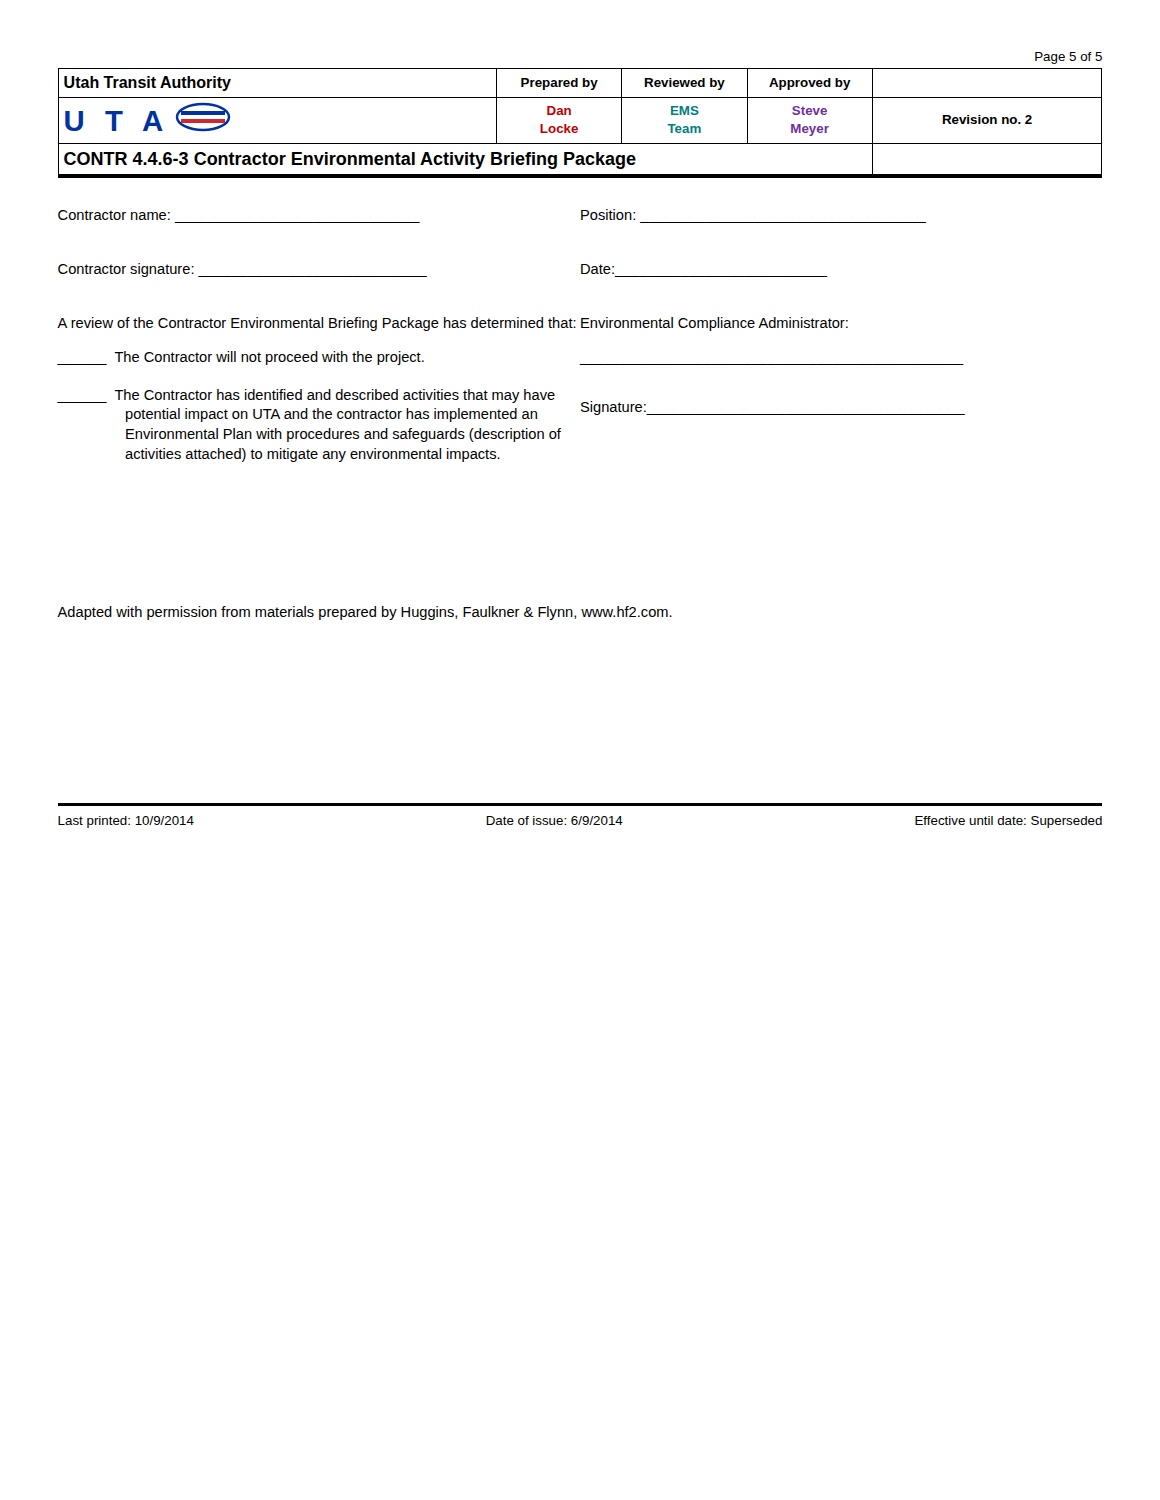Page 5 of 5
| Utah Transit Authority | Prepared by | Reviewed by | Approved by | |
| U T A | Dan Locke | EMS Team | Steve Meyer | Revision no. 2 |
| CONTR 4.4.6-3 Contractor Environmental Activity Briefing Package | |
| Contractor name: ______________________________ Contractor signature: ____________________________ A review of the Contractor Environmental Briefing Package has determined that: ______ The Contractor will not proceed with the project. ______ The Contractor has identified and described activities that may have potential impact on UTA and the contractor has implemented an Environmental Plan with procedures and safeguards (description of activities attached) to mitigate any environmental impacts. | Position: ___________________________________ Date:__________________________ Environmental Compliance Administrator: _______________________________________________ Signature:_______________________________________ |
Adapted with permission from materials prepared by Huggins, Faulkner & Flynn, www.hf2.com.
Last printed: 10/9/2014 Date of issue: 6/9/2014 Effective until date: Superseded